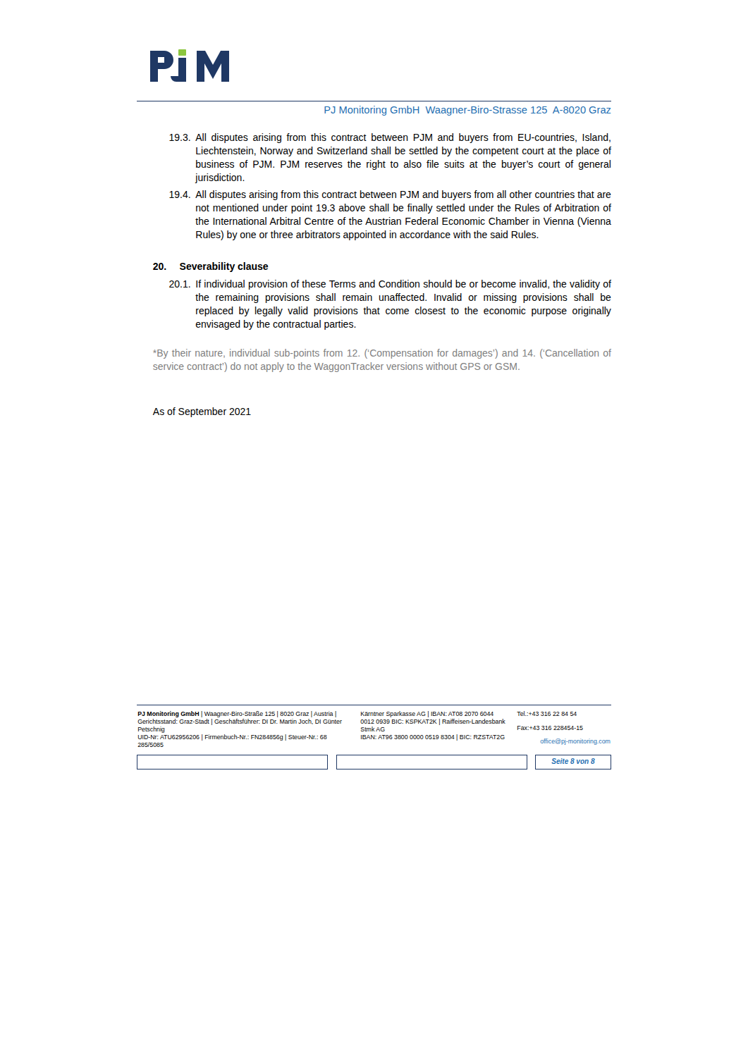PJ Monitoring GmbH Waagner-Biro-Strasse 125 A-8020 Graz
19.3. All disputes arising from this contract between PJM and buyers from EU-countries, Island, Liechtenstein, Norway and Switzerland shall be settled by the competent court at the place of business of PJM. PJM reserves the right to also file suits at the buyer’s court of general jurisdiction.
19.4. All disputes arising from this contract between PJM and buyers from all other countries that are not mentioned under point 19.3 above shall be finally settled under the Rules of Arbitration of the International Arbitral Centre of the Austrian Federal Economic Chamber in Vienna (Vienna Rules) by one or three arbitrators appointed in accordance with the said Rules.
20. Severability clause
20.1. If individual provision of these Terms and Condition should be or become invalid, the validity of the remaining provisions shall remain unaffected. Invalid or missing provisions shall be replaced by legally valid provisions that come closest to the economic purpose originally envisaged by the contractual parties.
*By their nature, individual sub-points from 12. (‘Compensation for damages’) and 14. (‘Cancellation of service contract’) do not apply to the WaggonTracker versions without GPS or GSM.
As of September 2021
| PJ Monitoring GmbH / Waagner-Biro-Straße 125 / 8020 Graz / Austria / Gerichtsstand: Graz-Stadt / Geschäftsführer: DI Dr. Martin Joch, DI Günter Petschnig UID-Nr: ATU62956206 / Firmenbuch-Nr.: FN284856g / Steuer-Nr.: 68 285/5085 | Kärntner Sparkasse AG / IBAN: AT08 2070 6044 0012 0939 BIC: KSPKAT2K / Raiffeisen-Landesbank Stmk AG IBAN: AT96 3800 0000 0519 8304 / BIC: RZSTAT2G | Tel.:+43 316 22 84 54 Fax:+43 316 228454-15 office@pj-monitoring.com |
Seite 8 von 8